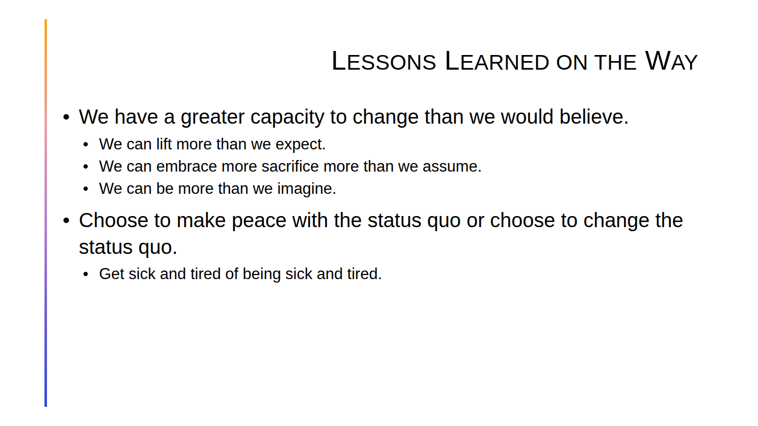LESSONS LEARNED ON THE WAY
We have a greater capacity to change than we would believe.
We can lift more than we expect.
We can embrace more sacrifice more than we assume.
We can be more than we imagine.
Choose to make peace with the status quo or choose to change the status quo.
Get sick and tired of being sick and tired.